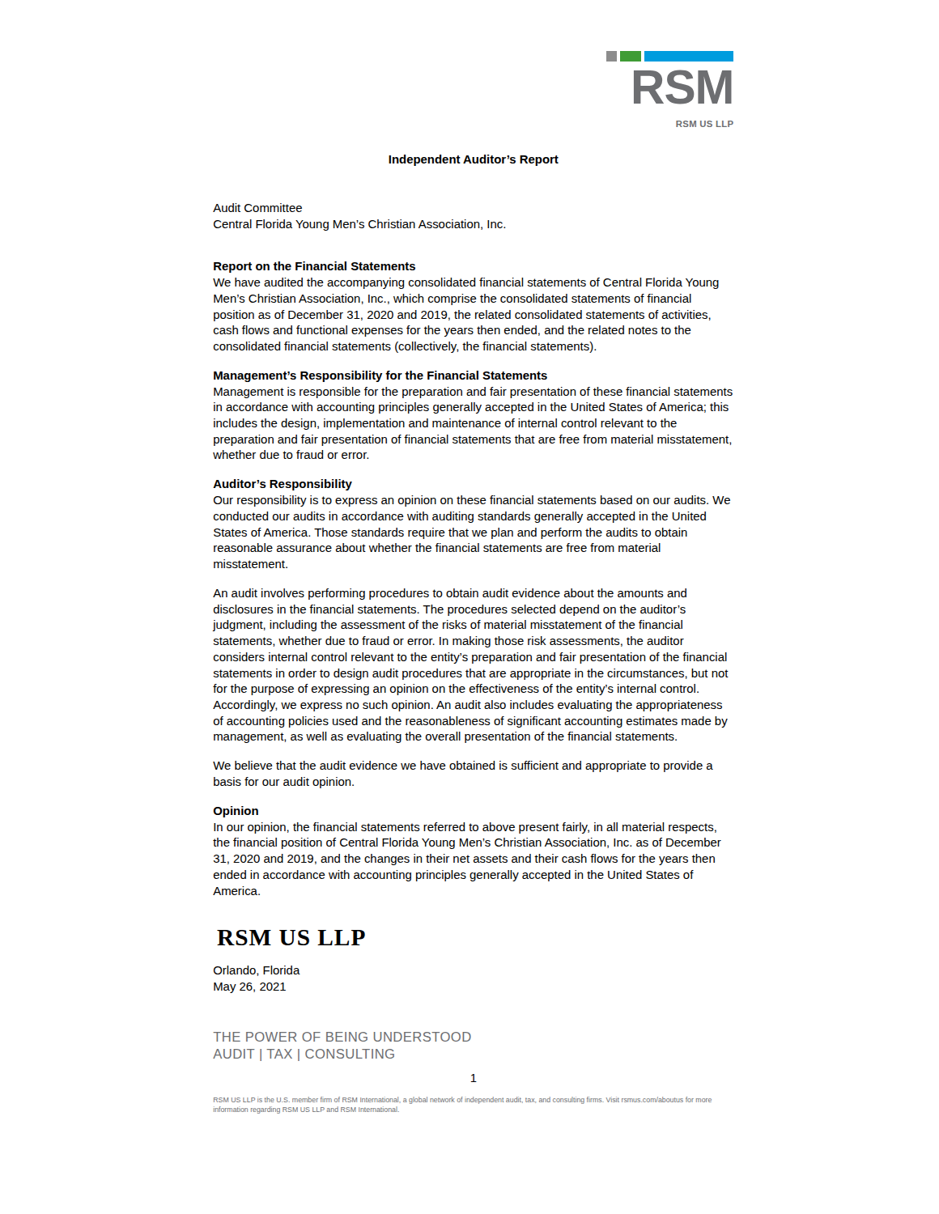RSM
RSM US LLP
Independent Auditor’s Report
Audit Committee
Central Florida Young Men’s Christian Association, Inc.
Report on the Financial Statements
We have audited the accompanying consolidated financial statements of Central Florida Young Men’s Christian Association, Inc., which comprise the consolidated statements of financial position as of December 31, 2020 and 2019, the related consolidated statements of activities, cash flows and functional expenses for the years then ended, and the related notes to the consolidated financial statements (collectively, the financial statements).
Management’s Responsibility for the Financial Statements
Management is responsible for the preparation and fair presentation of these financial statements in accordance with accounting principles generally accepted in the United States of America; this includes the design, implementation and maintenance of internal control relevant to the preparation and fair presentation of financial statements that are free from material misstatement, whether due to fraud or error.
Auditor’s Responsibility
Our responsibility is to express an opinion on these financial statements based on our audits. We conducted our audits in accordance with auditing standards generally accepted in the United States of America. Those standards require that we plan and perform the audits to obtain reasonable assurance about whether the financial statements are free from material misstatement.
An audit involves performing procedures to obtain audit evidence about the amounts and disclosures in the financial statements. The procedures selected depend on the auditor’s judgment, including the assessment of the risks of material misstatement of the financial statements, whether due to fraud or error. In making those risk assessments, the auditor considers internal control relevant to the entity’s preparation and fair presentation of the financial statements in order to design audit procedures that are appropriate in the circumstances, but not for the purpose of expressing an opinion on the effectiveness of the entity’s internal control. Accordingly, we express no such opinion. An audit also includes evaluating the appropriateness of accounting policies used and the reasonableness of significant accounting estimates made by management, as well as evaluating the overall presentation of the financial statements.
We believe that the audit evidence we have obtained is sufficient and appropriate to provide a basis for our audit opinion.
Opinion
In our opinion, the financial statements referred to above present fairly, in all material respects, the financial position of Central Florida Young Men’s Christian Association, Inc. as of December 31, 2020 and 2019, and the changes in their net assets and their cash flows for the years then ended in accordance with accounting principles generally accepted in the United States of America.
RSM US LLP
Orlando, Florida
May 26, 2021
THE POWER OF BEING UNDERSTOOD
AUDIT | TAX | CONSULTING
1
RSM US LLP is the U.S. member firm of RSM International, a global network of independent audit, tax, and consulting firms. Visit rsmus.com/aboutus for more information regarding RSM US LLP and RSM International.